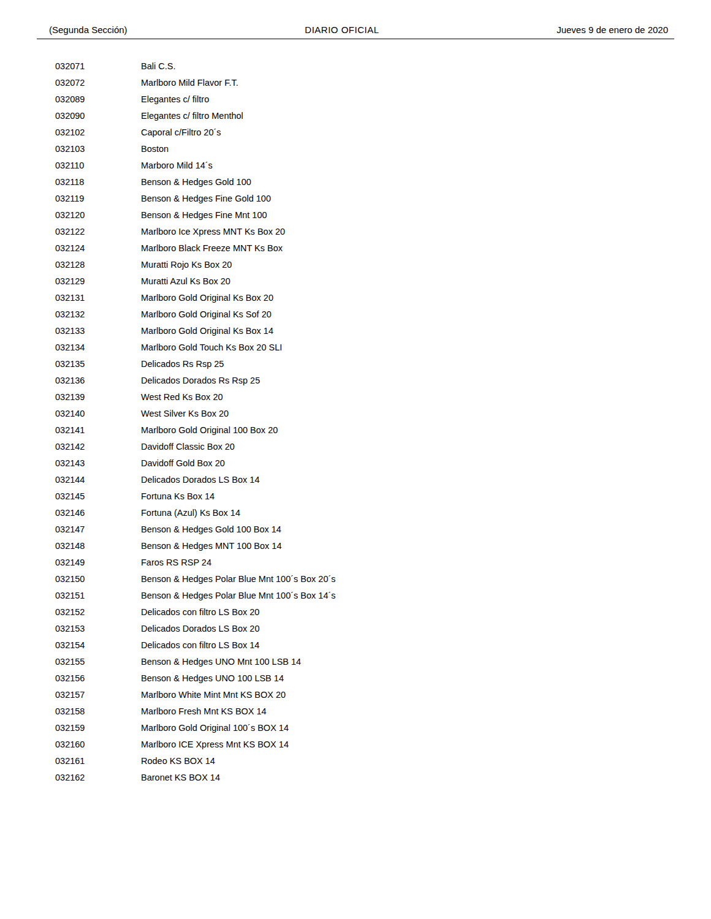(Segunda Sección)
DIARIO OFICIAL
Jueves 9 de enero de 2020
| 032071 | Bali C.S. |
| 032072 | Marlboro Mild Flavor F.T. |
| 032089 | Elegantes c/ filtro |
| 032090 | Elegantes c/ filtro Menthol |
| 032102 | Caporal c/Filtro 20´s |
| 032103 | Boston |
| 032110 | Marboro Mild 14´s |
| 032118 | Benson & Hedges Gold 100 |
| 032119 | Benson & Hedges Fine Gold 100 |
| 032120 | Benson & Hedges Fine Mnt 100 |
| 032122 | Marlboro Ice Xpress MNT Ks Box 20 |
| 032124 | Marlboro Black Freeze MNT Ks Box |
| 032128 | Muratti Rojo Ks Box 20 |
| 032129 | Muratti Azul Ks Box 20 |
| 032131 | Marlboro Gold Original Ks Box 20 |
| 032132 | Marlboro Gold Original Ks Sof 20 |
| 032133 | Marlboro Gold Original Ks Box 14 |
| 032134 | Marlboro Gold Touch Ks Box 20 SLI |
| 032135 | Delicados Rs Rsp 25 |
| 032136 | Delicados Dorados Rs Rsp 25 |
| 032139 | West Red Ks Box 20 |
| 032140 | West Silver Ks Box 20 |
| 032141 | Marlboro Gold Original 100 Box 20 |
| 032142 | Davidoff Classic Box 20 |
| 032143 | Davidoff Gold Box 20 |
| 032144 | Delicados Dorados LS Box 14 |
| 032145 | Fortuna Ks Box 14 |
| 032146 | Fortuna (Azul) Ks Box 14 |
| 032147 | Benson & Hedges Gold 100 Box 14 |
| 032148 | Benson & Hedges MNT 100 Box 14 |
| 032149 | Faros RS RSP 24 |
| 032150 | Benson & Hedges Polar Blue Mnt 100´s Box 20´s |
| 032151 | Benson & Hedges Polar Blue Mnt 100´s Box 14´s |
| 032152 | Delicados con filtro LS Box 20 |
| 032153 | Delicados Dorados LS Box 20 |
| 032154 | Delicados con filtro LS Box 14 |
| 032155 | Benson & Hedges UNO Mnt 100 LSB 14 |
| 032156 | Benson & Hedges UNO 100 LSB 14 |
| 032157 | Marlboro White Mint Mnt KS BOX 20 |
| 032158 | Marlboro Fresh Mnt KS BOX 14 |
| 032159 | Marlboro Gold Original 100´s BOX 14 |
| 032160 | Marlboro ICE Xpress Mnt KS BOX 14 |
| 032161 | Rodeo KS BOX 14 |
| 032162 | Baronet KS BOX 14 |